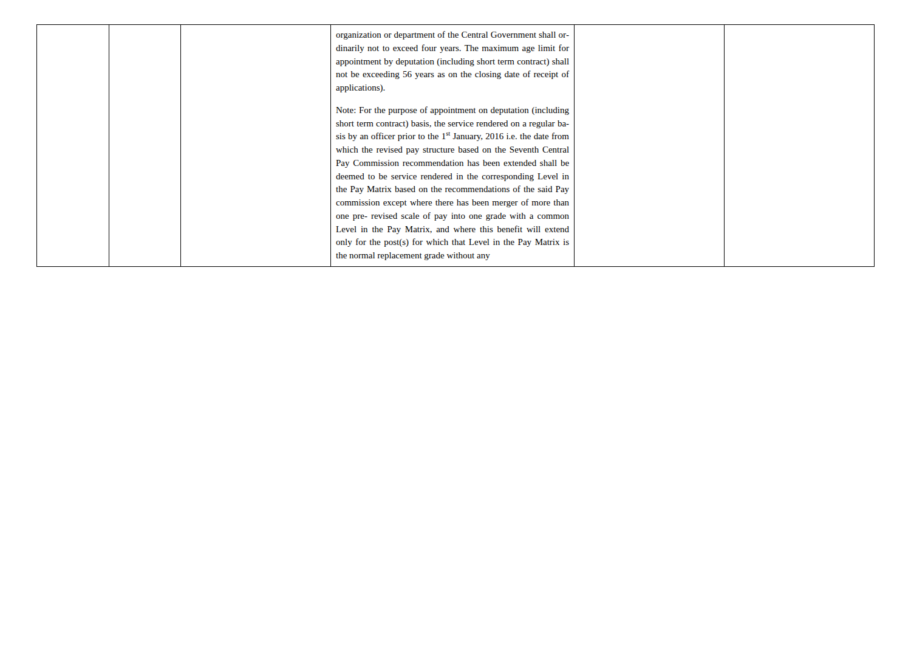| | | | organization or department of the Central Government shall ordinarily not to exceed four years. The maximum age limit for appointment by deputation (including short term contract) shall not be exceeding 56 years as on the closing date of receipt of applications). Note: For the purpose of appointment on deputation (including short term contract) basis, the service rendered on a regular basis by an officer prior to the 1 st January, 2016 i.e. the date from which the revised pay structure based on the Seventh Central Pay Commission recommendation has been extended shall be deemed to be service rendered in the corresponding Level in the Pay Matrix based on the recommendations of the said Pay commission except where there has been merger of more than one pre- revised scale of pay into one grade with a common Level in the Pay Matrix, and where this benefit will extend only for the post(s) for which that Level in the Pay Matrix is the normal replacement grade without any | | |